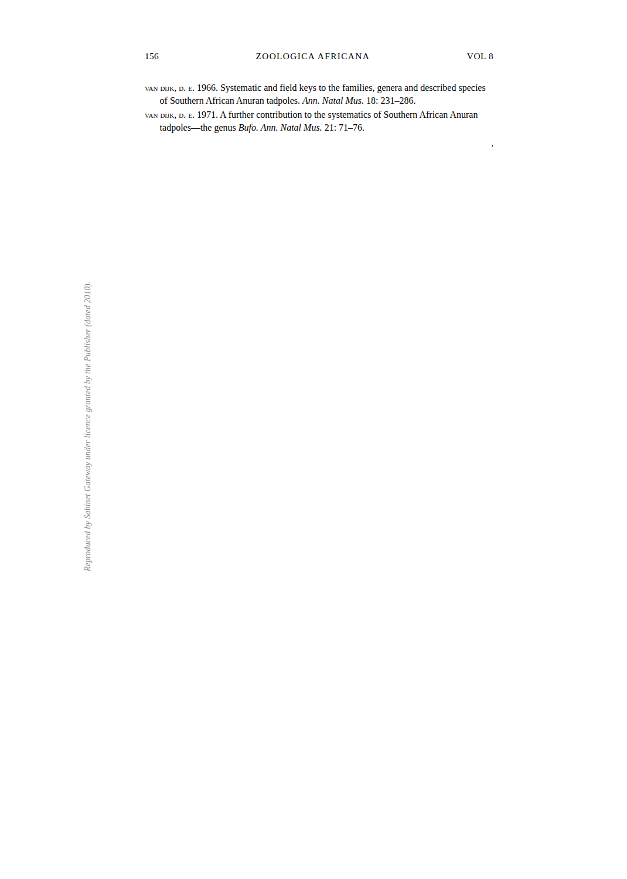156 ZOOLOGICA AFRICANA VOL 8
van dijk, d. e. 1966. Systematic and field keys to the families, genera and described species of Southern African Anuran tadpoles. Ann. Natal Mus. 18: 231–286.
van dijk, d. e. 1971. A further contribution to the systematics of Southern African Anuran tadpoles—the genus Bufo. Ann. Natal Mus. 21: 71–76.
′
Reproduced by Sabinet Gateway under licence granted by the Publisher (dated 2010).